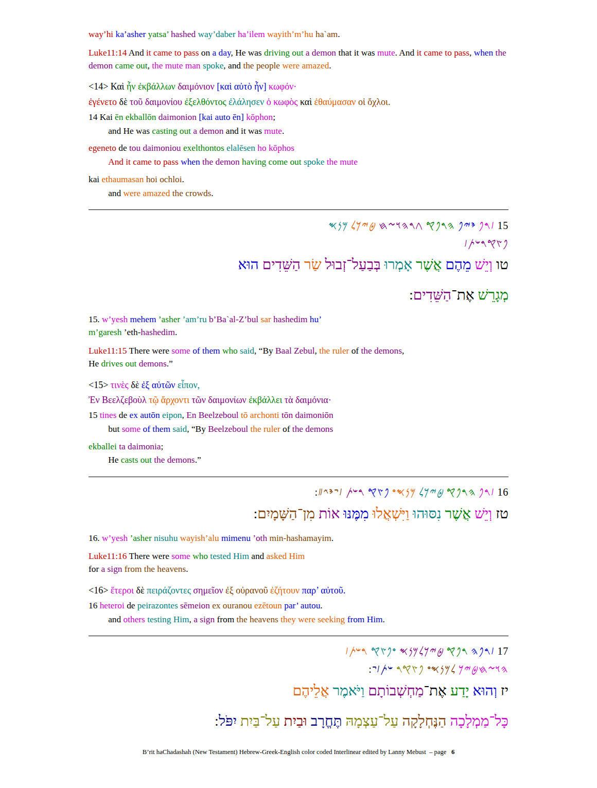way’hi ka’asher yatsa’ hashed way’daber ha’ilem wayith’m’hu ha`am.
Luke11:14 And it came to pass on a day, He was driving out a demon that it was mute. And it came to pass, when the demon came out, the mute man spoke, and the people were amazed.
<14> Καὶ ἦν ἐκβάλλων δαιμόνιον [καὶ αὐτὸ ἦν] κωφόν·
ἐγένετο δὲ τοῦ δαιμονίου ἐξελθόντος ἐλάλησεν ὁ κωφὸς καὶ ἐθαύμασαν οἱ ὄχλοι.
14 Kai ēn ekballōn daimonion [kai auto ēn] kōphon;
and He was casting out a demon and it was mute.
egeneto de tou daimoniou exelthontos elalēsen ho kōphos
And it came to pass when the demon having come out spoke the mute
kai ethaumasan hoi ochloi.
and were amazed the crowds.
15 𐤖𐤓𐤐 𐤘𐤉𐤐 𐤄𐤓𐤐𐤒 𐤂𐤓𐤄𐤅𐤆𐤇 𐤈𐤉𐤊𐤋 𐤌𐤍𐤎
𐤐𐤑𐤒𐤓𐤔𐤕𐤖
טו וְיֵשׁ מֵהֶם אֲשֶׁר אָמְרוּ בְּבַעַל־זְבוּל שַׂר הַשֵּׁדִים הוּא
מְגָרֵשׁ אֶת־הַשֵּׁדִים:
15. w’yesh mehem ’asher ’am’ru b’Ba`al-Z’bul sar hashedim hu’
m’garesh ’eth-hashedim.
Luke11:15 There were some of them who said, “By Baal Zebul, the ruler of the demons,
He drives out demons.”
<15> τινὲς δὲ ἐξ αὐτῶν εἶπον,
Ἐν Βεελζεβοὺλ τῷ ἄρχοντι τῶν δαιμονίων ἐκβάλλει τὰ δαιμόνια·
15 tines de ex autōn eipon, En Beelzeboul tō archonti tōn daimoniōn
but some of them said, “By Beelzeboul the ruler of the demons
ekballei ta daimonia;
He casts out the demons.”
16 𐤖𐤓𐤐 𐤄𐤓𐤐𐤒 𐤈𐤉𐤊𐤋 𐤌𐤍𐤎𐤏 𐤐𐤑𐤒 𐤓𐤔𐤕 𐤖𐤗𐤘𐤙𐤚:
טז וְיֵשׁ אֲשֶׁר נִסּוּהוּ וַיִּשְׁאֲלוּ מִמֶּנּוּ אוֹת מִן־הַשָּׁמָיִם:
16. w’yesh ’asher nisuhu wayish’alu mimenu ’oth min-hashamayim.
Luke11:16 There were some who tested Him and asked Him
for a sign from the heavens.
<16> ἕτεροι δὲ πειράζοντες σημεῖον ἐξ οὐρανοῦ ἐζήτουν παρ’ αὐτοῦ.
16 heteroi de peirazontes sēmeion ex ouranou ezētoun par’ autou.
and others testing Him, a sign from the heavens they were seeking from Him.
17 𐤖𐤓𐤐𐤄 𐤓𐤐𐤒 𐤈𐤉𐤊𐤋𐤌𐤍𐤎 𐤏𐤐𐤑𐤒 𐤓𐤔𐤕𐤖
𐤄𐤅𐤆𐤇𐤈𐤉𐤊 𐤋𐤌𐤍𐤎𐤏 𐤐𐤑𐤒𐤓 𐤔𐤕𐤖𐤗:
יז וְהוּא יָדַע אֶת־מַחְשְׁבוֹתָם וַיֹּאמֶר אֲלֵיהֶם
כָּל־מַמְלָכָה הַנֶּחְלָקָה עַל־עַצְמָהּ תֶּחֱרָב וּבַיִת עַל־בַּיִת יִפֹּל:
B’rit haChadashah (New Testament) Hebrew-Greek-English color coded Interlinear edited by Lanny Mebust – page 6